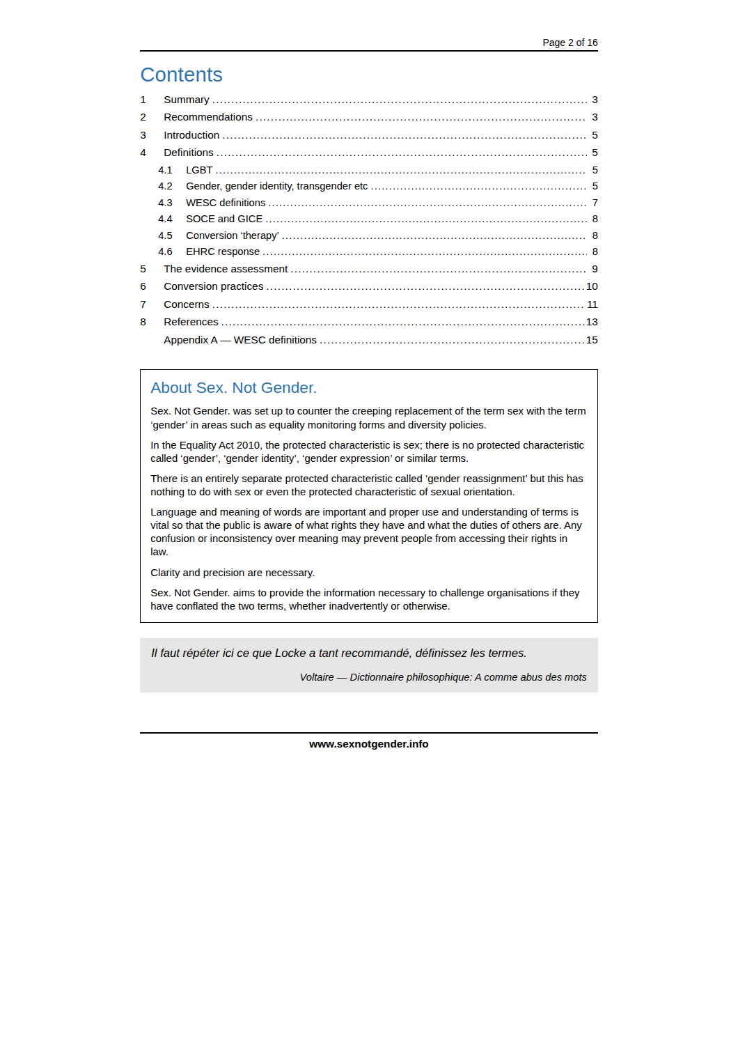Page 2 of 16
Contents
1 Summary.................................................................................................................. 3
2 Recommendations................................................................................................. 3
3 Introduction........................................................................................................... 5
4 Definitions............................................................................................................. 5
4.1 LGBT................................................................................................................. 5
4.2 Gender, gender identity, transgender etc............................................................. 5
4.3 WESC definitions............................................................................................. 7
4.4 SOCE and GICE............................................................................................... 8
4.5 Conversion ‘therapy’....................................................................................... 8
4.6 EHRC response............................................................................................... 8
5 The evidence assessment....................................................................................... 9
6 Conversion practices............................................................................................. 10
7 Concerns............................................................................................................... 11
8 References............................................................................................................ 13
Appendix A — WESC definitions......................................................................... 15
About Sex. Not Gender.
Sex. Not Gender. was set up to counter the creeping replacement of the term sex with the term ‘gender’ in areas such as equality monitoring forms and diversity policies.
In the Equality Act 2010, the protected characteristic is sex; there is no protected characteristic called ‘gender’, ‘gender identity’, ‘gender expression’ or similar terms.
There is an entirely separate protected characteristic called ‘gender reassignment’ but this has nothing to do with sex or even the protected characteristic of sexual orientation.
Language and meaning of words are important and proper use and understanding of terms is vital so that the public is aware of what rights they have and what the duties of others are. Any confusion or inconsistency over meaning may prevent people from accessing their rights in law.
Clarity and precision are necessary.
Sex. Not Gender. aims to provide the information necessary to challenge organisations if they have conflated the two terms, whether inadvertently or otherwise.
Il faut répéter ici ce que Locke a tant recommandé, définissez les termes.
Voltaire — Dictionnaire philosophique: A comme abus des mots
www.sexnotgender.info